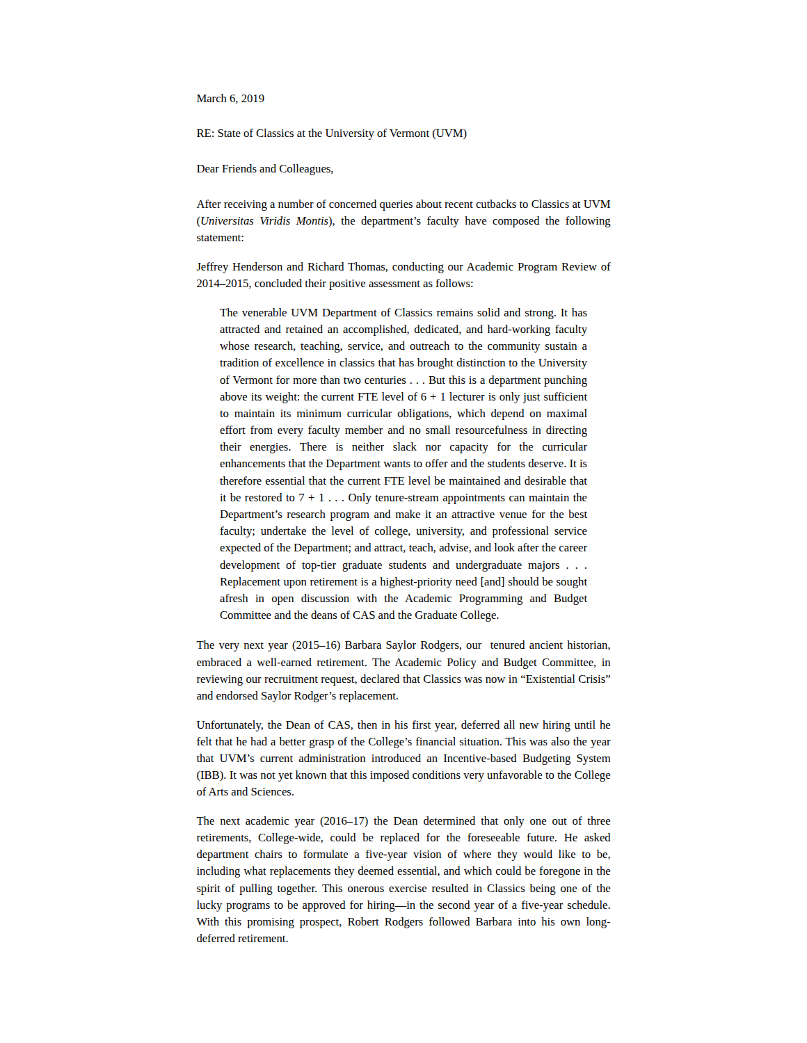March 6, 2019
RE: State of Classics at the University of Vermont (UVM)
Dear Friends and Colleagues,
After receiving a number of concerned queries about recent cutbacks to Classics at UVM (Universitas Viridis Montis), the department’s faculty have composed the following statement:
Jeffrey Henderson and Richard Thomas, conducting our Academic Program Review of 2014–2015, concluded their positive assessment as follows:
The venerable UVM Department of Classics remains solid and strong. It has attracted and retained an accomplished, dedicated, and hard-working faculty whose research, teaching, service, and outreach to the community sustain a tradition of excellence in classics that has brought distinction to the University of Vermont for more than two centuries . . . But this is a department punching above its weight: the current FTE level of 6 + 1 lecturer is only just sufficient to maintain its minimum curricular obligations, which depend on maximal effort from every faculty member and no small resourcefulness in directing their energies. There is neither slack nor capacity for the curricular enhancements that the Department wants to offer and the students deserve. It is therefore essential that the current FTE level be maintained and desirable that it be restored to 7 + 1 . . . Only tenure-stream appointments can maintain the Department’s research program and make it an attractive venue for the best faculty; undertake the level of college, university, and professional service expected of the Department; and attract, teach, advise, and look after the career development of top-tier graduate students and undergraduate majors . . . Replacement upon retirement is a highest-priority need [and] should be sought afresh in open discussion with the Academic Programming and Budget Committee and the deans of CAS and the Graduate College.
The very next year (2015–16) Barbara Saylor Rodgers, our tenured ancient historian, embraced a well-earned retirement. The Academic Policy and Budget Committee, in reviewing our recruitment request, declared that Classics was now in “Existential Crisis” and endorsed Saylor Rodger’s replacement.
Unfortunately, the Dean of CAS, then in his first year, deferred all new hiring until he felt that he had a better grasp of the College’s financial situation. This was also the year that UVM’s current administration introduced an Incentive-based Budgeting System (IBB). It was not yet known that this imposed conditions very unfavorable to the College of Arts and Sciences.
The next academic year (2016–17) the Dean determined that only one out of three retirements, College-wide, could be replaced for the foreseeable future. He asked department chairs to formulate a five-year vision of where they would like to be, including what replacements they deemed essential, and which could be foregone in the spirit of pulling together. This onerous exercise resulted in Classics being one of the lucky programs to be approved for hiring—in the second year of a five-year schedule. With this promising prospect, Robert Rodgers followed Barbara into his own long-deferred retirement.